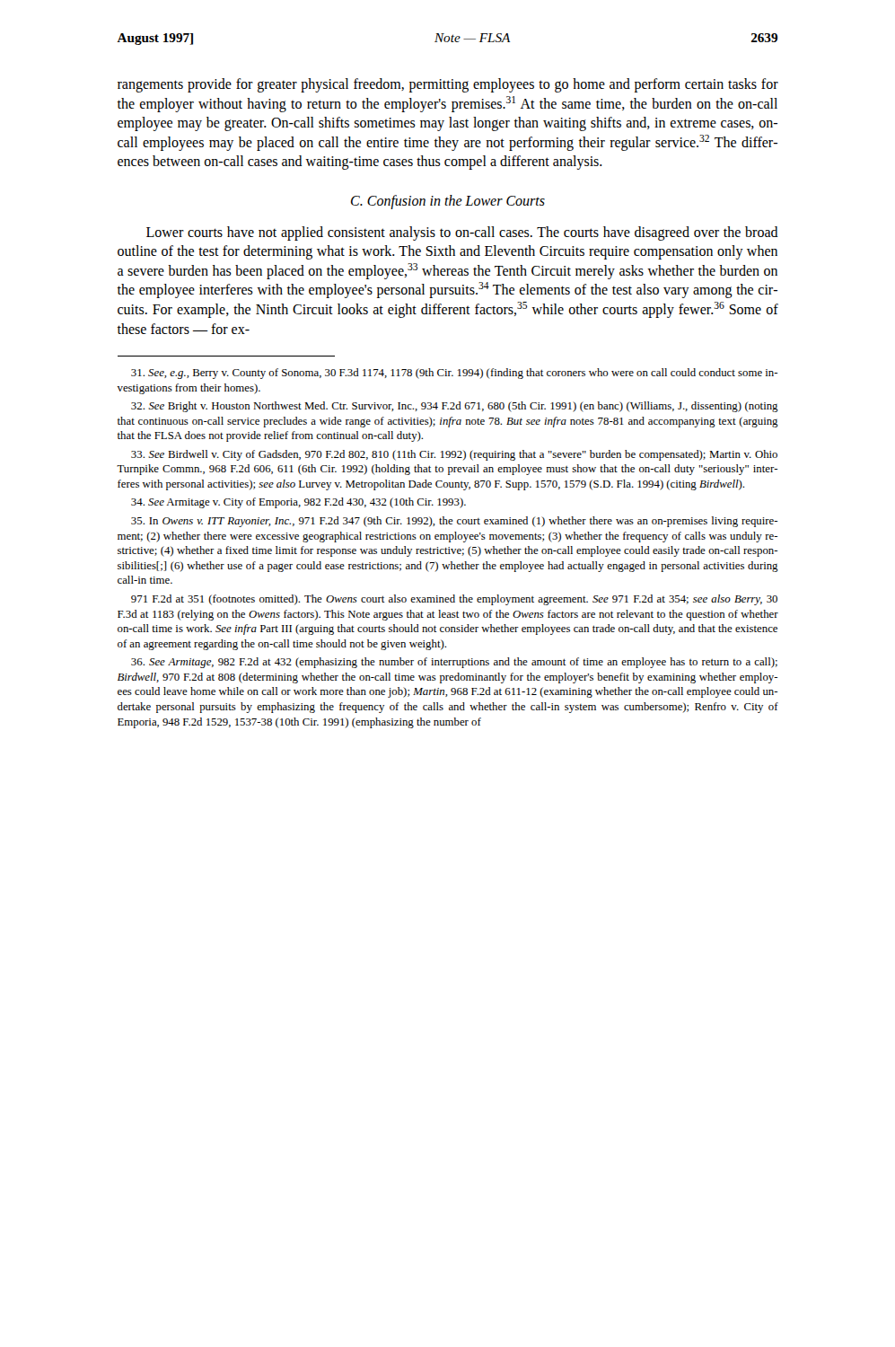August 1997] Note — FLSA 2639
rangements provide for greater physical freedom, permitting employees to go home and perform certain tasks for the employer without having to return to the employer's premises.31 At the same time, the burden on the on-call employee may be greater. On-call shifts sometimes may last longer than waiting shifts and, in extreme cases, on-call employees may be placed on call the entire time they are not performing their regular service.32 The differences between on-call cases and waiting-time cases thus compel a different analysis.
C. Confusion in the Lower Courts
Lower courts have not applied consistent analysis to on-call cases. The courts have disagreed over the broad outline of the test for determining what is work. The Sixth and Eleventh Circuits require compensation only when a severe burden has been placed on the employee,33 whereas the Tenth Circuit merely asks whether the burden on the employee interferes with the employee's personal pursuits.34 The elements of the test also vary among the circuits. For example, the Ninth Circuit looks at eight different factors,35 while other courts apply fewer.36 Some of these factors — for ex-
31. See, e.g., Berry v. County of Sonoma, 30 F.3d 1174, 1178 (9th Cir. 1994) (finding that coroners who were on call could conduct some investigations from their homes).
32. See Bright v. Houston Northwest Med. Ctr. Survivor, Inc., 934 F.2d 671, 680 (5th Cir. 1991) (en banc) (Williams, J., dissenting) (noting that continuous on-call service precludes a wide range of activities); infra note 78. But see infra notes 78-81 and accompanying text (arguing that the FLSA does not provide relief from continual on-call duty).
33. See Birdwell v. City of Gadsden, 970 F.2d 802, 810 (11th Cir. 1992) (requiring that a "severe" burden be compensated); Martin v. Ohio Turnpike Commn., 968 F.2d 606, 611 (6th Cir. 1992) (holding that to prevail an employee must show that the on-call duty "seriously" interferes with personal activities); see also Lurvey v. Metropolitan Dade County, 870 F. Supp. 1570, 1579 (S.D. Fla. 1994) (citing Birdwell).
34. See Armitage v. City of Emporia, 982 F.2d 430, 432 (10th Cir. 1993).
35. In Owens v. ITT Rayonier, Inc., 971 F.2d 347 (9th Cir. 1992), the court examined (1) whether there was an on-premises living requirement; (2) whether there were excessive geographical restrictions on employee's movements; (3) whether the frequency of calls was unduly restrictive; (4) whether a fixed time limit for response was unduly restrictive; (5) whether the on-call employee could easily trade on-call responsibilities[;] (6) whether use of a pager could ease restrictions; and (7) whether the employee had actually engaged in personal activities during call-in time.
971 F.2d at 351 (footnotes omitted). The Owens court also examined the employment agreement. See 971 F.2d at 354; see also Berry, 30 F.3d at 1183 (relying on the Owens factors). This Note argues that at least two of the Owens factors are not relevant to the question of whether on-call time is work. See infra Part III (arguing that courts should not consider whether employees can trade on-call duty, and that the existence of an agreement regarding the on-call time should not be given weight).
36. See Armitage, 982 F.2d at 432 (emphasizing the number of interruptions and the amount of time an employee has to return to a call); Birdwell, 970 F.2d at 808 (determining whether the on-call time was predominantly for the employer's benefit by examining whether employees could leave home while on call or work more than one job); Martin, 968 F.2d at 611-12 (examining whether the on-call employee could undertake personal pursuits by emphasizing the frequency of the calls and whether the call-in system was cumbersome); Renfro v. City of Emporia, 948 F.2d 1529, 1537-38 (10th Cir. 1991) (emphasizing the number of